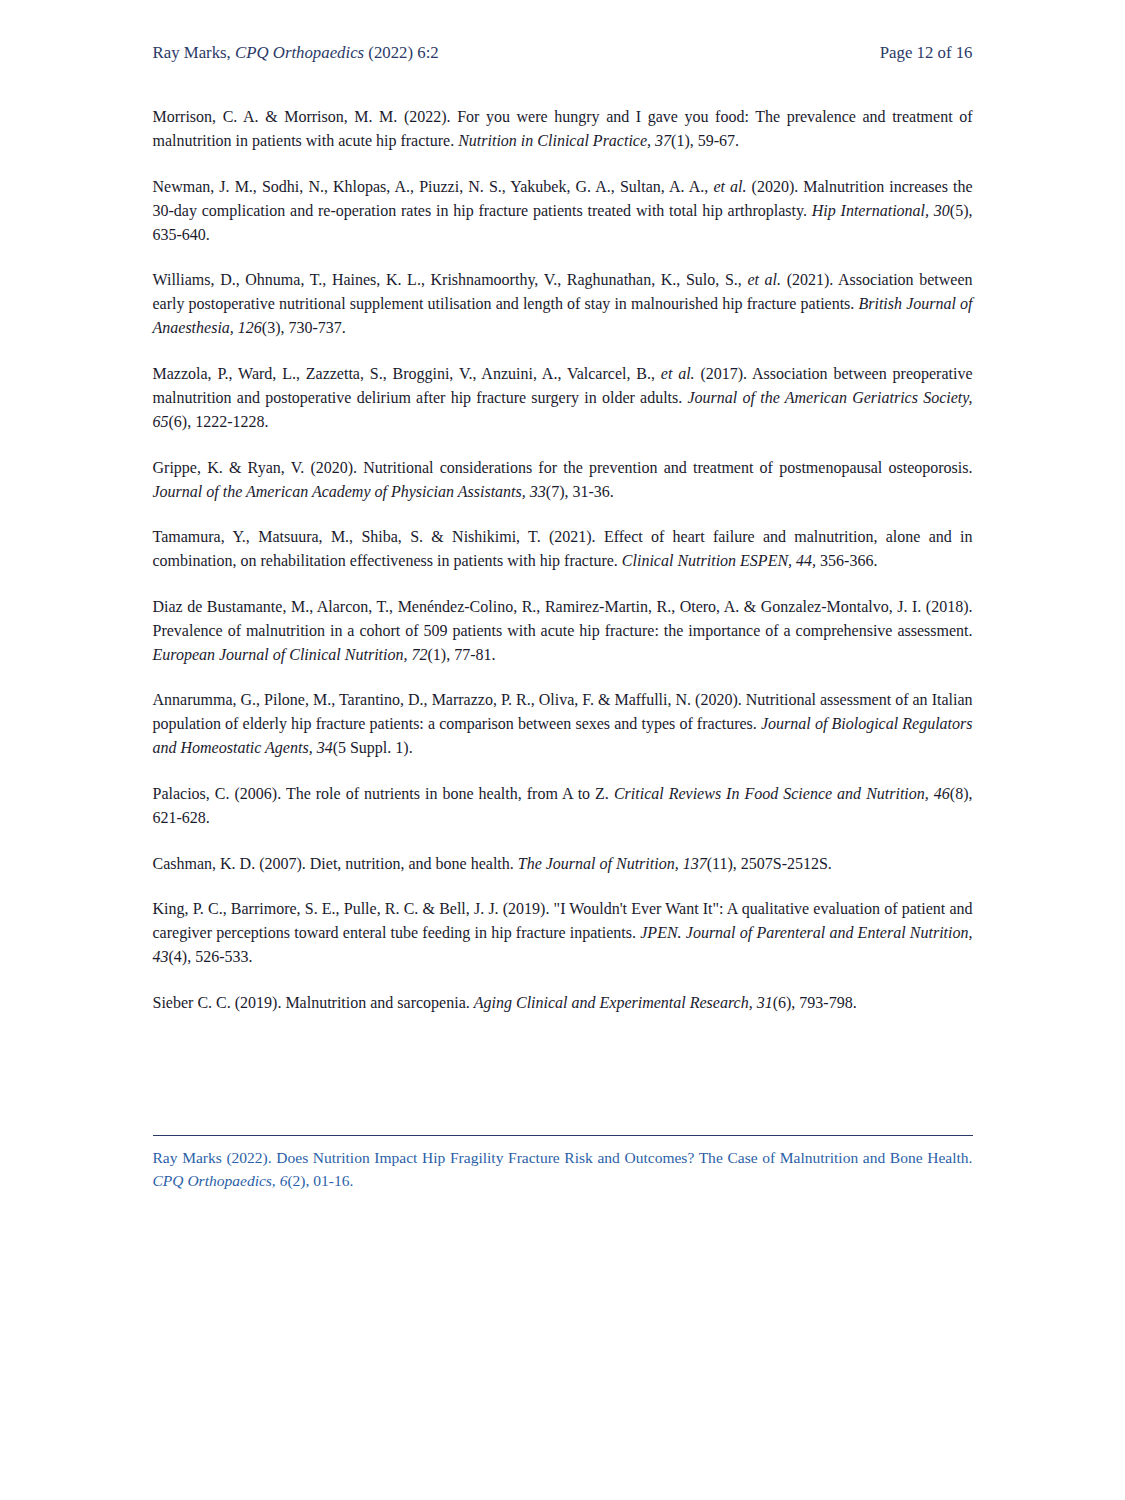Ray Marks, CPQ Orthopaedics (2022) 6:2
Page 12 of 16
Morrison, C. A. & Morrison, M. M. (2022). For you were hungry and I gave you food: The prevalence and treatment of malnutrition in patients with acute hip fracture. Nutrition in Clinical Practice, 37(1), 59-67.
Newman, J. M., Sodhi, N., Khlopas, A., Piuzzi, N. S., Yakubek, G. A., Sultan, A. A., et al. (2020). Malnutrition increases the 30-day complication and re-operation rates in hip fracture patients treated with total hip arthroplasty. Hip International, 30(5), 635-640.
Williams, D., Ohnuma, T., Haines, K. L., Krishnamoorthy, V., Raghunathan, K., Sulo, S., et al. (2021). Association between early postoperative nutritional supplement utilisation and length of stay in malnourished hip fracture patients. British Journal of Anaesthesia, 126(3), 730-737.
Mazzola, P., Ward, L., Zazzetta, S., Broggini, V., Anzuini, A., Valcarcel, B., et al. (2017). Association between preoperative malnutrition and postoperative delirium after hip fracture surgery in older adults. Journal of the American Geriatrics Society, 65(6), 1222-1228.
Grippe, K. & Ryan, V. (2020). Nutritional considerations for the prevention and treatment of postmenopausal osteoporosis. Journal of the American Academy of Physician Assistants, 33(7), 31-36.
Tamamura, Y., Matsuura, M., Shiba, S. & Nishikimi, T. (2021). Effect of heart failure and malnutrition, alone and in combination, on rehabilitation effectiveness in patients with hip fracture. Clinical Nutrition ESPEN, 44, 356-366.
Diaz de Bustamante, M., Alarcon, T., Menéndez-Colino, R., Ramirez-Martin, R., Otero, A. & Gonzalez-Montalvo, J. I. (2018). Prevalence of malnutrition in a cohort of 509 patients with acute hip fracture: the importance of a comprehensive assessment. European Journal of Clinical Nutrition, 72(1), 77-81.
Annarumma, G., Pilone, M., Tarantino, D., Marrazzo, P. R., Oliva, F. & Maffulli, N. (2020). Nutritional assessment of an Italian population of elderly hip fracture patients: a comparison between sexes and types of fractures. Journal of Biological Regulators and Homeostatic Agents, 34(5 Suppl. 1).
Palacios, C. (2006). The role of nutrients in bone health, from A to Z. Critical Reviews In Food Science and Nutrition, 46(8), 621-628.
Cashman, K. D. (2007). Diet, nutrition, and bone health. The Journal of Nutrition, 137(11), 2507S-2512S.
King, P. C., Barrimore, S. E., Pulle, R. C. & Bell, J. J. (2019). "I Wouldn't Ever Want It": A qualitative evaluation of patient and caregiver perceptions toward enteral tube feeding in hip fracture inpatients. JPEN. Journal of Parenteral and Enteral Nutrition, 43(4), 526-533.
Sieber C. C. (2019). Malnutrition and sarcopenia. Aging Clinical and Experimental Research, 31(6), 793-798.
Ray Marks (2022). Does Nutrition Impact Hip Fragility Fracture Risk and Outcomes? The Case of Malnutrition and Bone Health. CPQ Orthopaedics, 6(2), 01-16.